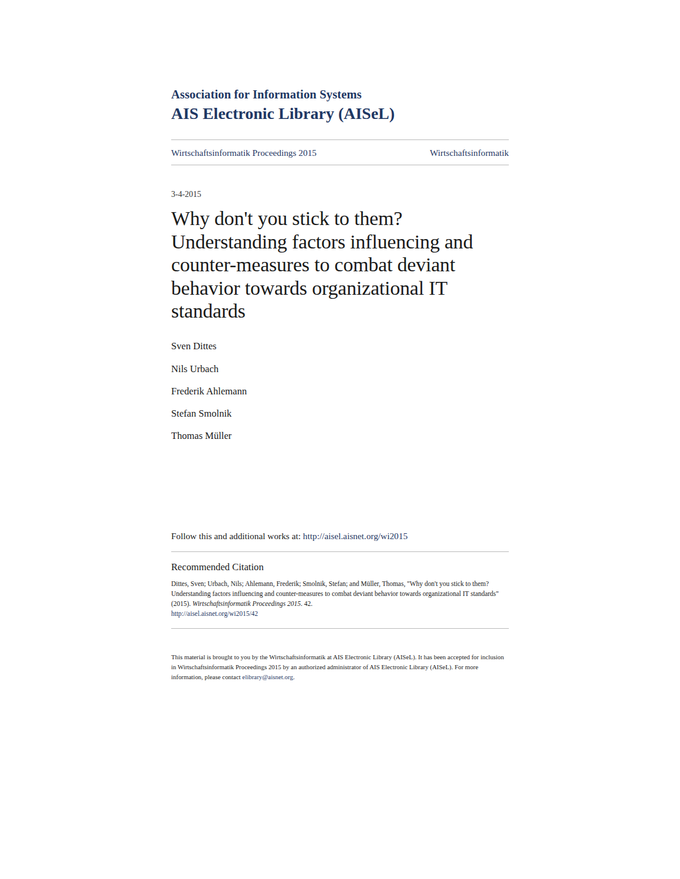Association for Information Systems
AIS Electronic Library (AISeL)
Wirtschaftsinformatik Proceedings 2015 Wirtschaftsinformatik
3-4-2015
Why don't you stick to them? Understanding factors influencing and counter-measures to combat deviant behavior towards organizational IT standards
Sven Dittes
Nils Urbach
Frederik Ahlemann
Stefan Smolnik
Thomas Müller
Follow this and additional works at: http://aisel.aisnet.org/wi2015
Recommended Citation
Dittes, Sven; Urbach, Nils; Ahlemann, Frederik; Smolnik, Stefan; and Müller, Thomas, "Why don't you stick to them? Understanding factors influencing and counter-measures to combat deviant behavior towards organizational IT standards" (2015). Wirtschaftsinformatik Proceedings 2015. 42.
http://aisel.aisnet.org/wi2015/42
This material is brought to you by the Wirtschaftsinformatik at AIS Electronic Library (AISeL). It has been accepted for inclusion in Wirtschaftsinformatik Proceedings 2015 by an authorized administrator of AIS Electronic Library (AISeL). For more information, please contact elibrary@aisnet.org.